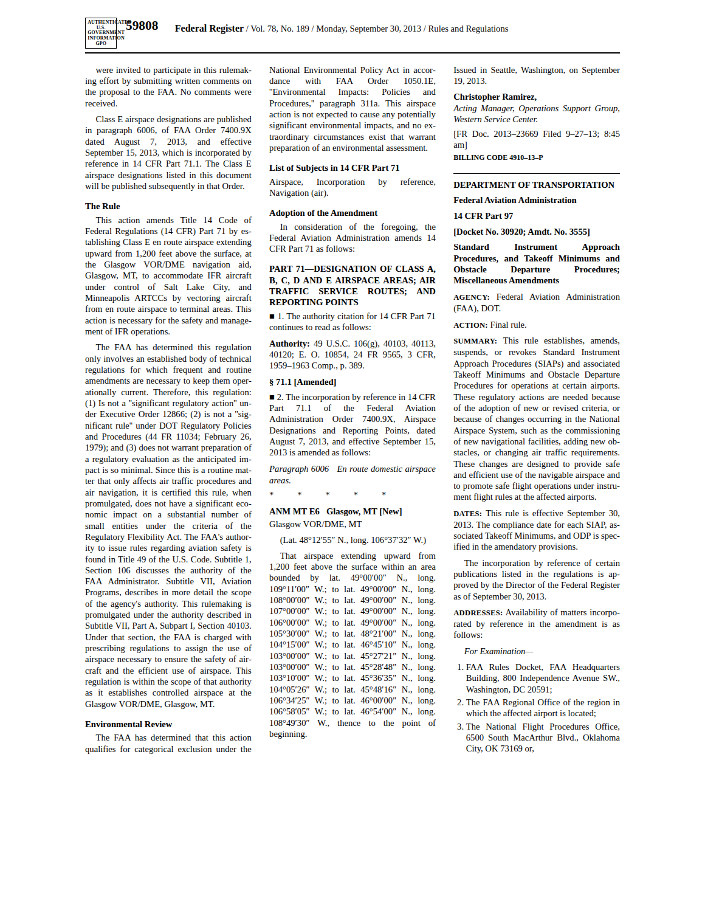AUTHENTICATED
U.S. GOVERNMENT
INFORMATION
GPO
59808
Federal Register / Vol. 78, No. 189 / Monday, September 30, 2013 / Rules and Regulations
were invited to participate in this rulemaking effort by submitting written comments on the proposal to the FAA. No comments were received.
Class E airspace designations are published in paragraph 6006, of FAA Order 7400.9X dated August 7, 2013, and effective September 15, 2013, which is incorporated by reference in 14 CFR Part 71.1. The Class E airspace designations listed in this document will be published subsequently in that Order.
The Rule
This action amends Title 14 Code of Federal Regulations (14 CFR) Part 71 by establishing Class E en route airspace extending upward from 1,200 feet above the surface, at the Glasgow VOR/DME navigation aid, Glasgow, MT, to accommodate IFR aircraft under control of Salt Lake City, and Minneapolis ARTCCs by vectoring aircraft from en route airspace to terminal areas. This action is necessary for the safety and management of IFR operations.
The FAA has determined this regulation only involves an established body of technical regulations for which frequent and routine amendments are necessary to keep them operationally current. Therefore, this regulation: (1) Is not a ''significant regulatory action'' under Executive Order 12866; (2) is not a ''significant rule'' under DOT Regulatory Policies and Procedures (44 FR 11034; February 26, 1979); and (3) does not warrant preparation of a regulatory evaluation as the anticipated impact is so minimal. Since this is a routine matter that only affects air traffic procedures and air navigation, it is certified this rule, when promulgated, does not have a significant economic impact on a substantial number of small entities under the criteria of the Regulatory Flexibility Act. The FAA's authority to issue rules regarding aviation safety is found in Title 49 of the U.S. Code. Subtitle 1, Section 106 discusses the authority of the FAA Administrator. Subtitle VII, Aviation Programs, describes in more detail the scope of the agency's authority. This rulemaking is promulgated under the authority described in Subtitle VII, Part A, Subpart I, Section 40103. Under that section, the FAA is charged with prescribing regulations to assign the use of airspace necessary to ensure the safety of aircraft and the efficient use of airspace. This regulation is within the scope of that authority as it establishes controlled airspace at the Glasgow VOR/DME, Glasgow, MT.
Environmental Review
The FAA has determined that this action qualifies for categorical exclusion under the National Environmental Policy Act in accordance with FAA Order 1050.1E, ''Environmental Impacts: Policies and Procedures,'' paragraph 311a. This airspace action is not expected to cause any potentially significant environmental impacts, and no extraordinary circumstances exist that warrant preparation of an environmental assessment.
List of Subjects in 14 CFR Part 71
Airspace, Incorporation by reference, Navigation (air).
Adoption of the Amendment
In consideration of the foregoing, the Federal Aviation Administration amends 14 CFR Part 71 as follows:
PART 71—DESIGNATION OF CLASS A, B, C, D AND E AIRSPACE AREAS; AIR TRAFFIC SERVICE ROUTES; AND REPORTING POINTS
1. The authority citation for 14 CFR Part 71 continues to read as follows:
Authority: 49 U.S.C. 106(g), 40103, 40113, 40120; E. O. 10854, 24 FR 9565, 3 CFR, 1959–1963 Comp., p. 389.
§ 71.1 [Amended]
2. The incorporation by reference in 14 CFR Part 71.1 of the Federal Aviation Administration Order 7400.9X, Airspace Designations and Reporting Points, dated August 7, 2013, and effective September 15, 2013 is amended as follows:
Paragraph 6006 En route domestic airspace areas.
* * * * *
ANM MT E6 Glasgow, MT [New]
Glasgow VOR/DME, MT
(Lat. 48°12′55″ N., long. 106°37′32″ W.)
That airspace extending upward from 1,200 feet above the surface within an area bounded by lat. 49°00′00″ N., long. 109°11′00″ W.; to lat. 49°00′00″ N., long. 108°00′00″ W.; to lat. 49°00′00″ N., long. 107°00′00″ W.; to lat. 49°00′00″ N., long. 106°00′00″ W.; to lat. 49°00′00″ N., long. 105°30′00″ W.; to lat. 48°21′00″ N., long. 104°15′00″ W.; to lat. 46°45′10″ N., long. 103°00′00″ W.; to lat. 45°27′21″ N., long. 103°00′00″ W.; to lat. 45°28′48″ N., long. 103°10′00″ W.; to lat. 45°36′35″ N., long. 104°05′26″ W.; to lat. 45°48′16″ N., long. 106°34′25″ W.; to lat. 46°00′00″ N., long. 106°58′05″ W.; to lat. 46°54′00″ N., long. 108°49′30″ W., thence to the point of beginning.
Issued in Seattle, Washington, on September 19, 2013.
Christopher Ramirez,
Acting Manager, Operations Support Group, Western Service Center.
[FR Doc. 2013–23669 Filed 9–27–13; 8:45 am]
BILLING CODE 4910–13–P
DEPARTMENT OF TRANSPORTATION
Federal Aviation Administration
14 CFR Part 97
[Docket No. 30920; Amdt. No. 3555]
Standard Instrument Approach Procedures, and Takeoff Minimums and Obstacle Departure Procedures; Miscellaneous Amendments
AGENCY: Federal Aviation Administration (FAA), DOT.
ACTION: Final rule.
SUMMARY: This rule establishes, amends, suspends, or revokes Standard Instrument Approach Procedures (SIAPs) and associated Takeoff Minimums and Obstacle Departure Procedures for operations at certain airports. These regulatory actions are needed because of the adoption of new or revised criteria, or because of changes occurring in the National Airspace System, such as the commissioning of new navigational facilities, adding new obstacles, or changing air traffic requirements. These changes are designed to provide safe and efficient use of the navigable airspace and to promote safe flight operations under instrument flight rules at the affected airports.
DATES: This rule is effective September 30, 2013. The compliance date for each SIAP, associated Takeoff Minimums, and ODP is specified in the amendatory provisions.
The incorporation by reference of certain publications listed in the regulations is approved by the Director of the Federal Register as of September 30, 2013.
ADDRESSES: Availability of matters incorporated by reference in the amendment is as follows:
For Examination—
FAA Rules Docket, FAA Headquarters Building, 800 Independence Avenue SW., Washington, DC 20591;
The FAA Regional Office of the region in which the affected airport is located;
The National Flight Procedures Office, 6500 South MacArthur Blvd., Oklahoma City, OK 73169 or,